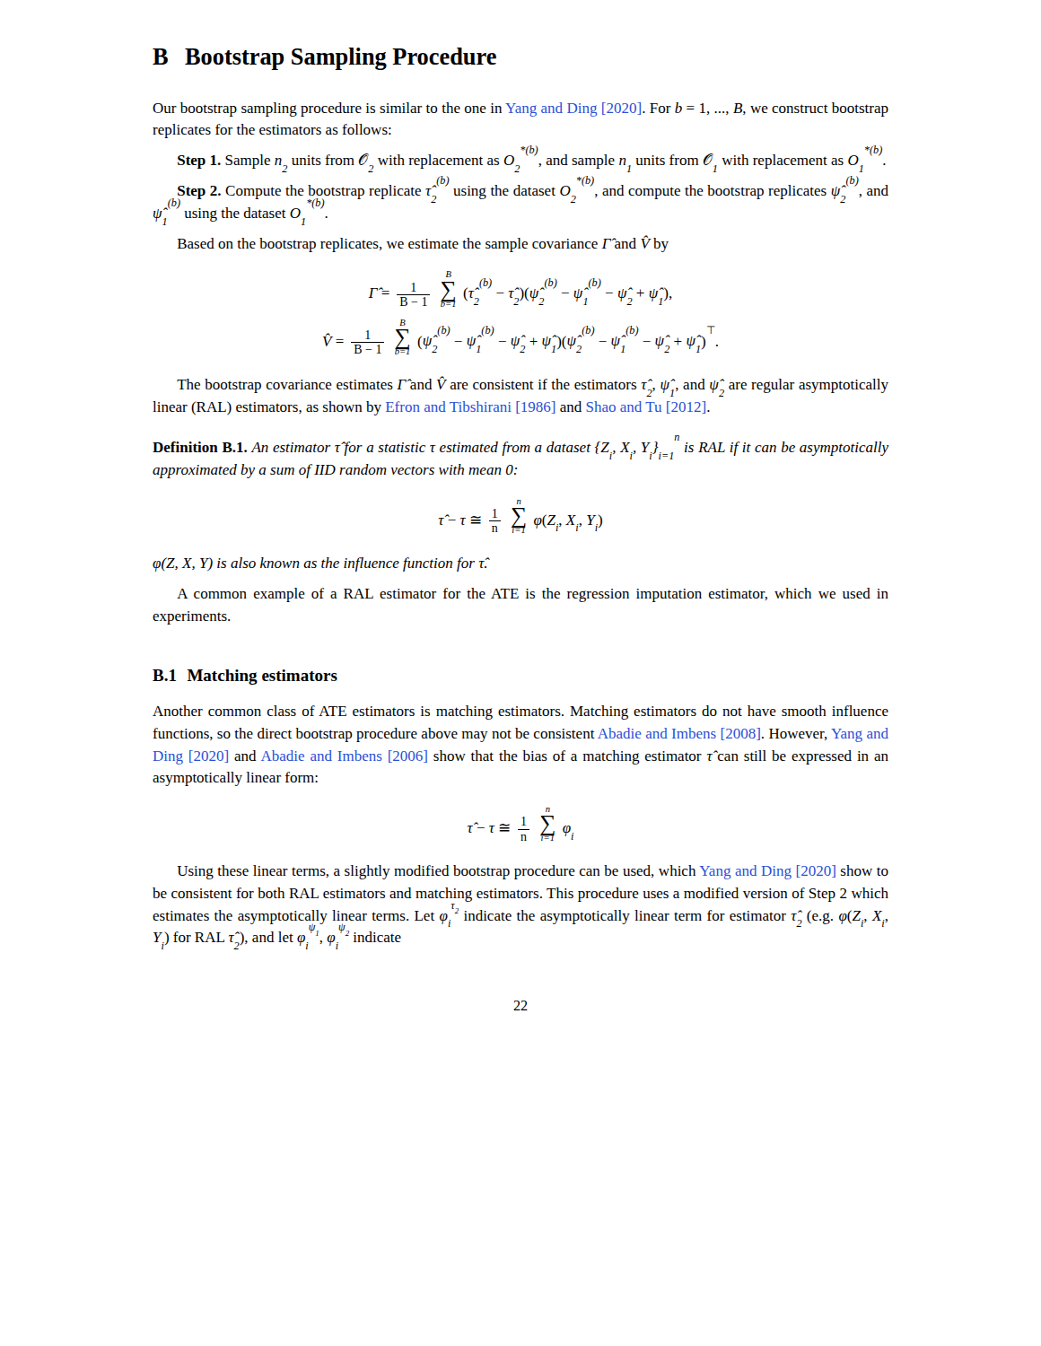BBootstrap Sampling Procedure
Our bootstrap sampling procedure is similar to the one in Yang and Ding [2020]. For b = 1, ..., B, we construct bootstrap replicates for the estimators as follows:
Step 1. Sample n2 units from 𝒪2 with replacement as O2*(b), and sample n1 units from 𝒪1 with replacement as O1*(b).
Step 2. Compute the bootstrap replicate τ̂2(b) using the dataset O2*(b), and compute the bootstrap replicates ψ̂2(b), and ψ̂1(b) using the dataset O1*(b).
Based on the bootstrap replicates, we estimate the sample covariance Γ̂ and V̂ by
Γ̂ = 1 B − 1 B∑b=1 (τ̂2(b) − τ̂2)(ψ̂2(b) − ψ̂1(b) − ψ̂2 + ψ̂1),
V̂ = 1 B − 1 B∑b=1 (ψ̂2(b) − ψ̂1(b) − ψ̂2 + ψ̂1)(ψ̂2(b) − ψ̂1(b) − ψ̂2 + ψ̂1)⊤.
The bootstrap covariance estimates Γ̂ and V̂ are consistent if the estimators τ̂2, ψ̂1, and ψ̂2 are regular asymptotically linear (RAL) estimators, as shown by Efron and Tibshirani [1986] and Shao and Tu [2012].
Definition B.1. An estimator τ̂ for a statistic τ estimated from a dataset {Zi, Xi, Yi}i=1n is RAL if it can be asymptotically approximated by a sum of IID random vectors with mean 0:
τ̂ − τ ≅ 1 n n∑i=1 φ(Zi, Xi, Yi)
φ(Z, X, Y) is also known as the influence function for τ̂.
A common example of a RAL estimator for the ATE is the regression imputation estimator, which we used in experiments.
B.1 Matching estimators
Another common class of ATE estimators is matching estimators. Matching estimators do not have smooth influence functions, so the direct bootstrap procedure above may not be consistent Abadie and Imbens [2008]. However, Yang and Ding [2020] and Abadie and Imbens [2006] show that the bias of a matching estimator τ̂ can still be expressed in an asymptotically linear form:
τ̂ − τ ≅ 1 n n∑i=1 φi
Using these linear terms, a slightly modified bootstrap procedure can be used, which Yang and Ding [2020] show to be consistent for both RAL estimators and matching estimators. This procedure uses a modified version of Step 2 which estimates the asymptotically linear terms. Let φiτ2 indicate the asymptotically linear term for estimator τ̂2 (e.g. φ(Zi, Xi, Yi) for RAL τ̂2), and let φiψ1, φiψ2 indicate
22